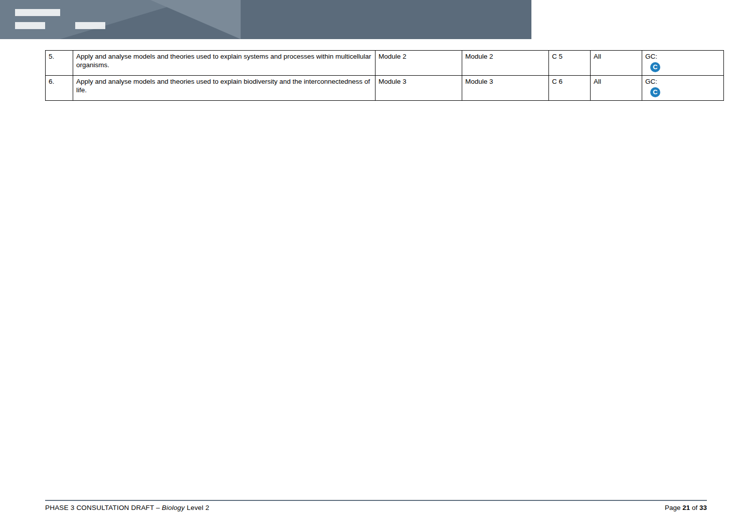| 5. | Apply and analyse models and theories used to explain systems and processes within multicellular organisms. | Module 2 | Module 2 | C 5 | All | GC: C |
| 6. | Apply and analyse models and theories used to explain biodiversity and the interconnectedness of life. | Module 3 | Module 3 | C 6 | All | GC: C |
PHASE 3 CONSULTATION DRAFT – Biology Level 2
Page 21 of 33